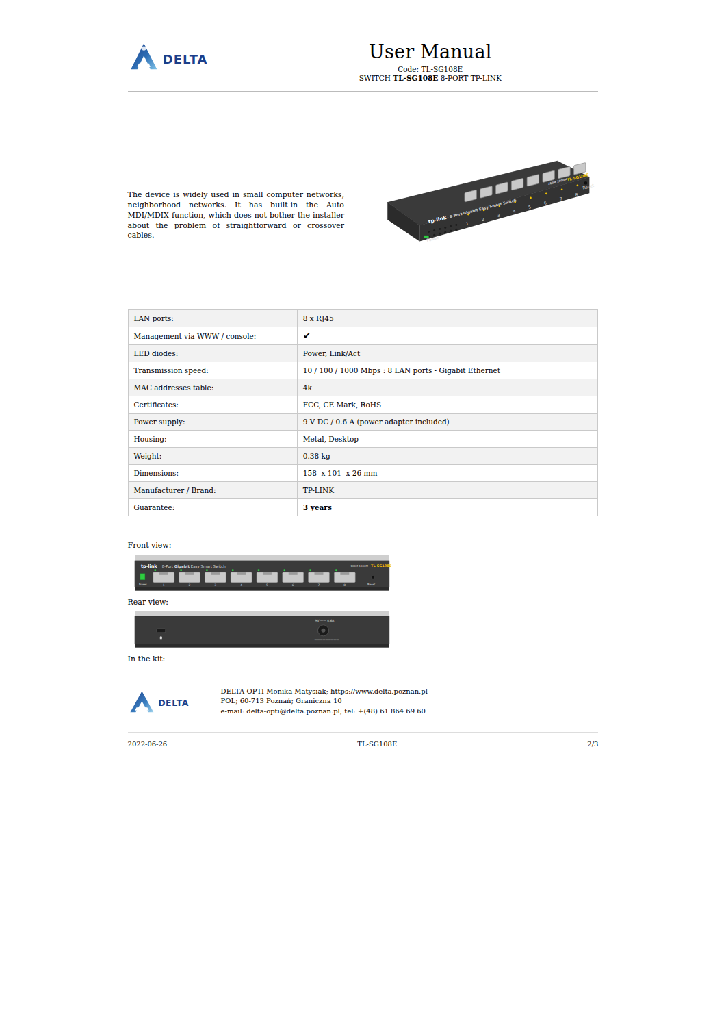DELTA
User Manual
Code: TL-SG108E
SWITCH TL-SG108E 8-PORT TP-LINK
The device is widely used in small computer networks, neighborhood networks. It has built-in the Auto MDI/MDIX function, which does not bother the installer about the problem of straightforward or crossover cables.
Power 1 2 3 4 5 6 7 8 Reset tp-link 8-Port Gigabit Easy Smart Switch TL-SG108E 100M 1000M
| LAN ports: | 8 x RJ45 |
| Management via WWW / console: | ✔ |
| LED diodes: | Power, Link/Act |
| Transmission speed: | 10 / 100 / 1000 Mbps : 8 LAN ports - Gigabit Ethernet |
| MAC addresses table: | 4k |
| Certificates: | FCC, CE Mark, RoHS |
| Power supply: | 9 V DC / 0.6 A (power adapter included) |
| Housing: | Metal, Desktop |
| Weight: | 0.38 kg |
| Dimensions: | 158 x 101 x 26 mm |
| Manufacturer / Brand: | TP-LINK |
| Guarantee: | 3 years |
Front view:
tp-link 8-Port Gigabit Easy Smart Switch 100M 1000M TL-SG108E Power 1234 5678 Reset
Rear view:
9V —— 0.6A —————————
In the kit:
DELTA
DELTA-OPTI Monika Matysiak; https://www.delta.poznan.pl
POL; 60-713 Poznań; Graniczna 10
e-mail: delta-opti@delta.poznan.pl; tel: +(48) 61 864 69 60
2022-06-26
TL-SG108E
2/3